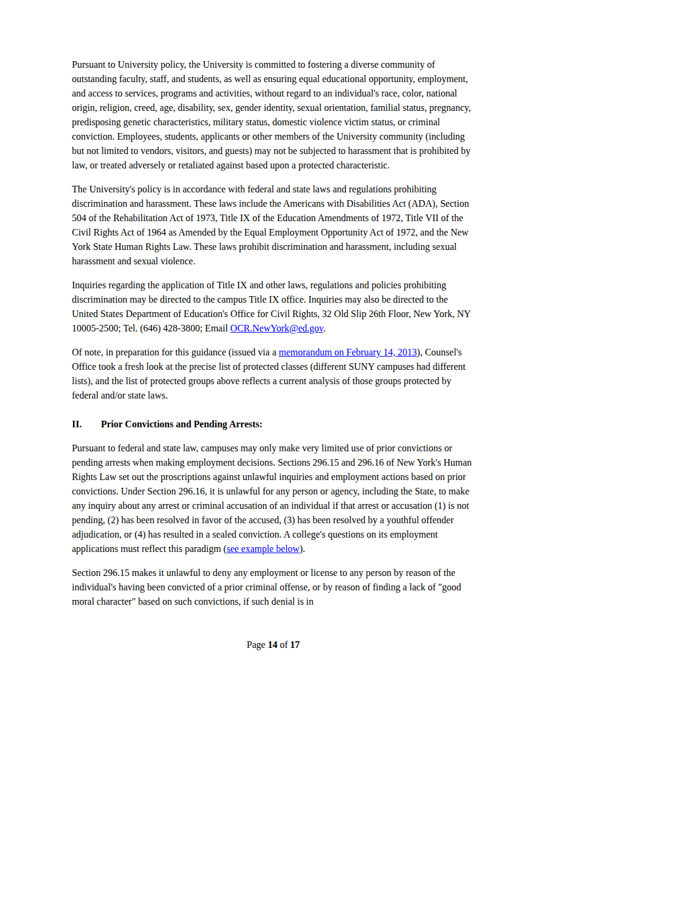Pursuant to University policy, the University is committed to fostering a diverse community of outstanding faculty, staff, and students, as well as ensuring equal educational opportunity, employment, and access to services, programs and activities, without regard to an individual's race, color, national origin, religion, creed, age, disability, sex, gender identity, sexual orientation, familial status, pregnancy, predisposing genetic characteristics, military status, domestic violence victim status, or criminal conviction. Employees, students, applicants or other members of the University community (including but not limited to vendors, visitors, and guests) may not be subjected to harassment that is prohibited by law, or treated adversely or retaliated against based upon a protected characteristic.
The University's policy is in accordance with federal and state laws and regulations prohibiting discrimination and harassment. These laws include the Americans with Disabilities Act (ADA), Section 504 of the Rehabilitation Act of 1973, Title IX of the Education Amendments of 1972, Title VII of the Civil Rights Act of 1964 as Amended by the Equal Employment Opportunity Act of 1972, and the New York State Human Rights Law. These laws prohibit discrimination and harassment, including sexual harassment and sexual violence.
Inquiries regarding the application of Title IX and other laws, regulations and policies prohibiting discrimination may be directed to the campus Title IX office. Inquiries may also be directed to the United States Department of Education's Office for Civil Rights, 32 Old Slip 26th Floor, New York, NY 10005-2500; Tel. (646) 428-3800; Email OCR.NewYork@ed.gov.
Of note, in preparation for this guidance (issued via a memorandum on February 14, 2013), Counsel's Office took a fresh look at the precise list of protected classes (different SUNY campuses had different lists), and the list of protected groups above reflects a current analysis of those groups protected by federal and/or state laws.
II. Prior Convictions and Pending Arrests:
Pursuant to federal and state law, campuses may only make very limited use of prior convictions or pending arrests when making employment decisions. Sections 296.15 and 296.16 of New York's Human Rights Law set out the proscriptions against unlawful inquiries and employment actions based on prior convictions. Under Section 296.16, it is unlawful for any person or agency, including the State, to make any inquiry about any arrest or criminal accusation of an individual if that arrest or accusation (1) is not pending, (2) has been resolved in favor of the accused, (3) has been resolved by a youthful offender adjudication, or (4) has resulted in a sealed conviction. A college's questions on its employment applications must reflect this paradigm (see example below).
Section 296.15 makes it unlawful to deny any employment or license to any person by reason of the individual's having been convicted of a prior criminal offense, or by reason of finding a lack of "good moral character" based on such convictions, if such denial is in
Page 14 of 17